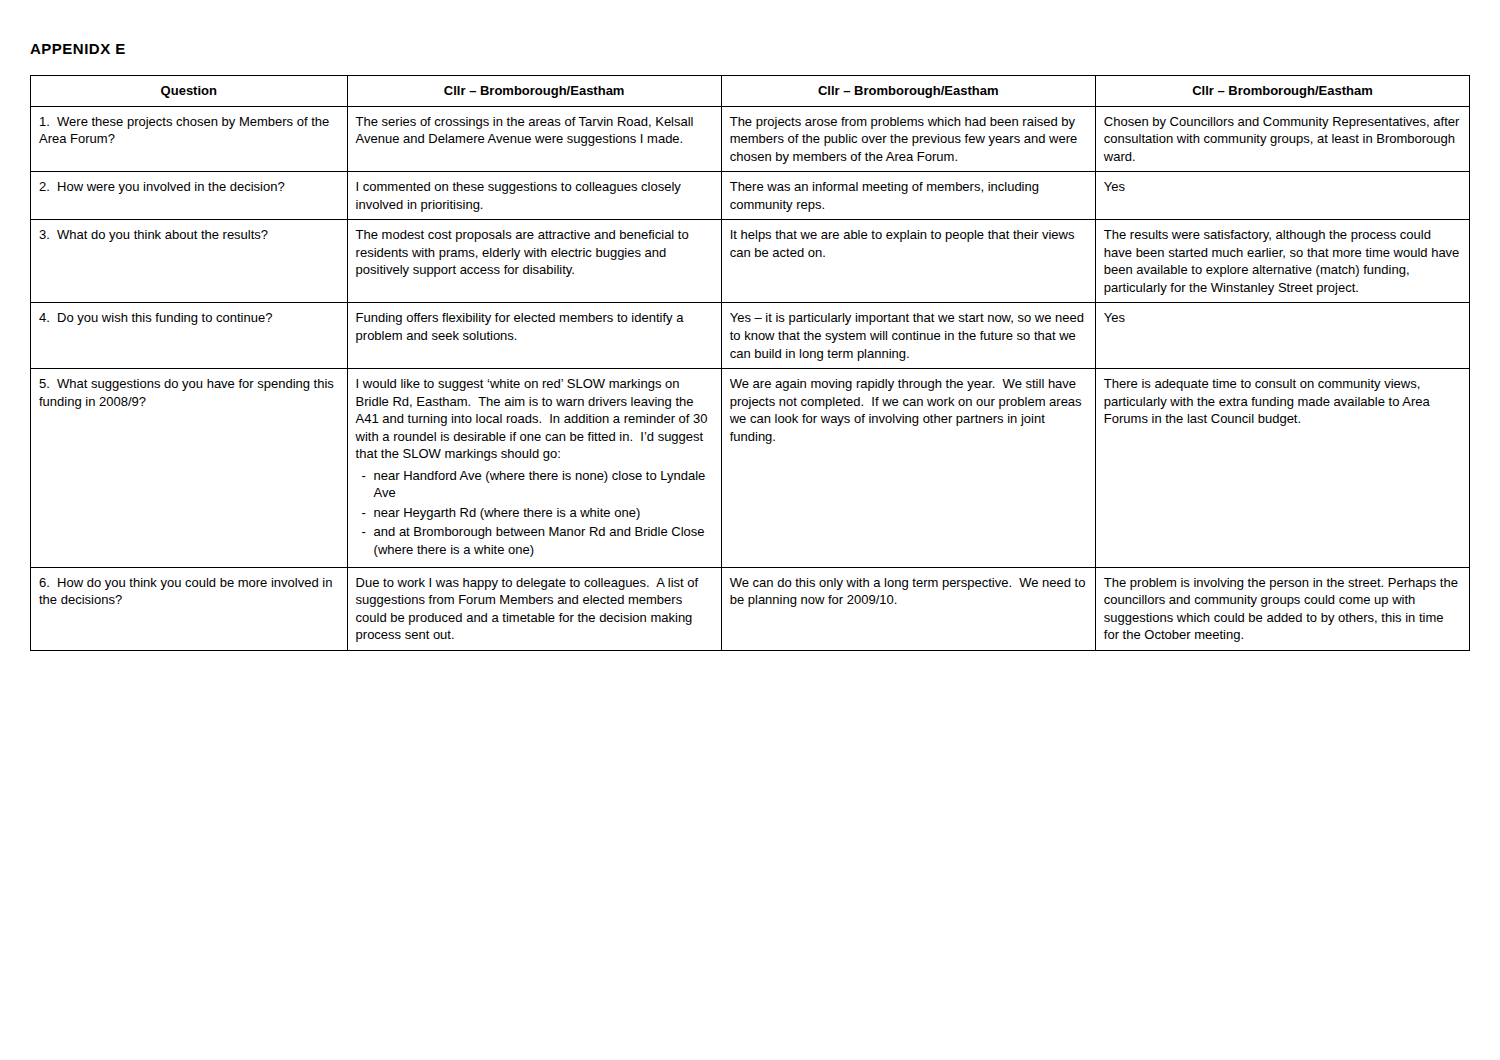APPENIDX E
| Question | Cllr – Bromborough/Eastham | Cllr – Bromborough/Eastham | Cllr – Bromborough/Eastham |
| --- | --- | --- | --- |
| 1. Were these projects chosen by Members of the Area Forum? | The series of crossings in the areas of Tarvin Road, Kelsall Avenue and Delamere Avenue were suggestions I made. | The projects arose from problems which had been raised by members of the public over the previous few years and were chosen by members of the Area Forum. | Chosen by Councillors and Community Representatives, after consultation with community groups, at least in Bromborough ward. |
| 2. How were you involved in the decision? | I commented on these suggestions to colleagues closely involved in prioritising. | There was an informal meeting of members, including community reps. | Yes |
| 3. What do you think about the results? | The modest cost proposals are attractive and beneficial to residents with prams, elderly with electric buggies and positively support access for disability. | It helps that we are able to explain to people that their views can be acted on. | The results were satisfactory, although the process could have been started much earlier, so that more time would have been available to explore alternative (match) funding, particularly for the Winstanley Street project. |
| 4. Do you wish this funding to continue? | Funding offers flexibility for elected members to identify a problem and seek solutions. | Yes – it is particularly important that we start now, so we need to know that the system will continue in the future so that we can build in long term planning. | Yes |
| 5. What suggestions do you have for spending this funding in 2008/9? | I would like to suggest ‘white on red’ SLOW markings on Bridle Rd, Eastham. The aim is to warn drivers leaving the A41 and turning into local roads. In addition a reminder of 30 with a roundel is desirable if one can be fitted in. I’d suggest that the SLOW markings should go: near Handford Ave (where there is none) close to Lyndale Ave near Heygarth Rd (where there is a white one) and at Bromborough between Manor Rd and Bridle Close (where there is a white one) | We are again moving rapidly through the year. We still have projects not completed. If we can work on our problem areas we can look for ways of involving other partners in joint funding. | There is adequate time to consult on community views, particularly with the extra funding made available to Area Forums in the last Council budget. |
| 6. How do you think you could be more involved in the decisions? | Due to work I was happy to delegate to colleagues. A list of suggestions from Forum Members and elected members could be produced and a timetable for the decision making process sent out. | We can do this only with a long term perspective. We need to be planning now for 2009/10. | The problem is involving the person in the street. Perhaps the councillors and community groups could come up with suggestions which could be added to by others, this in time for the October meeting. |